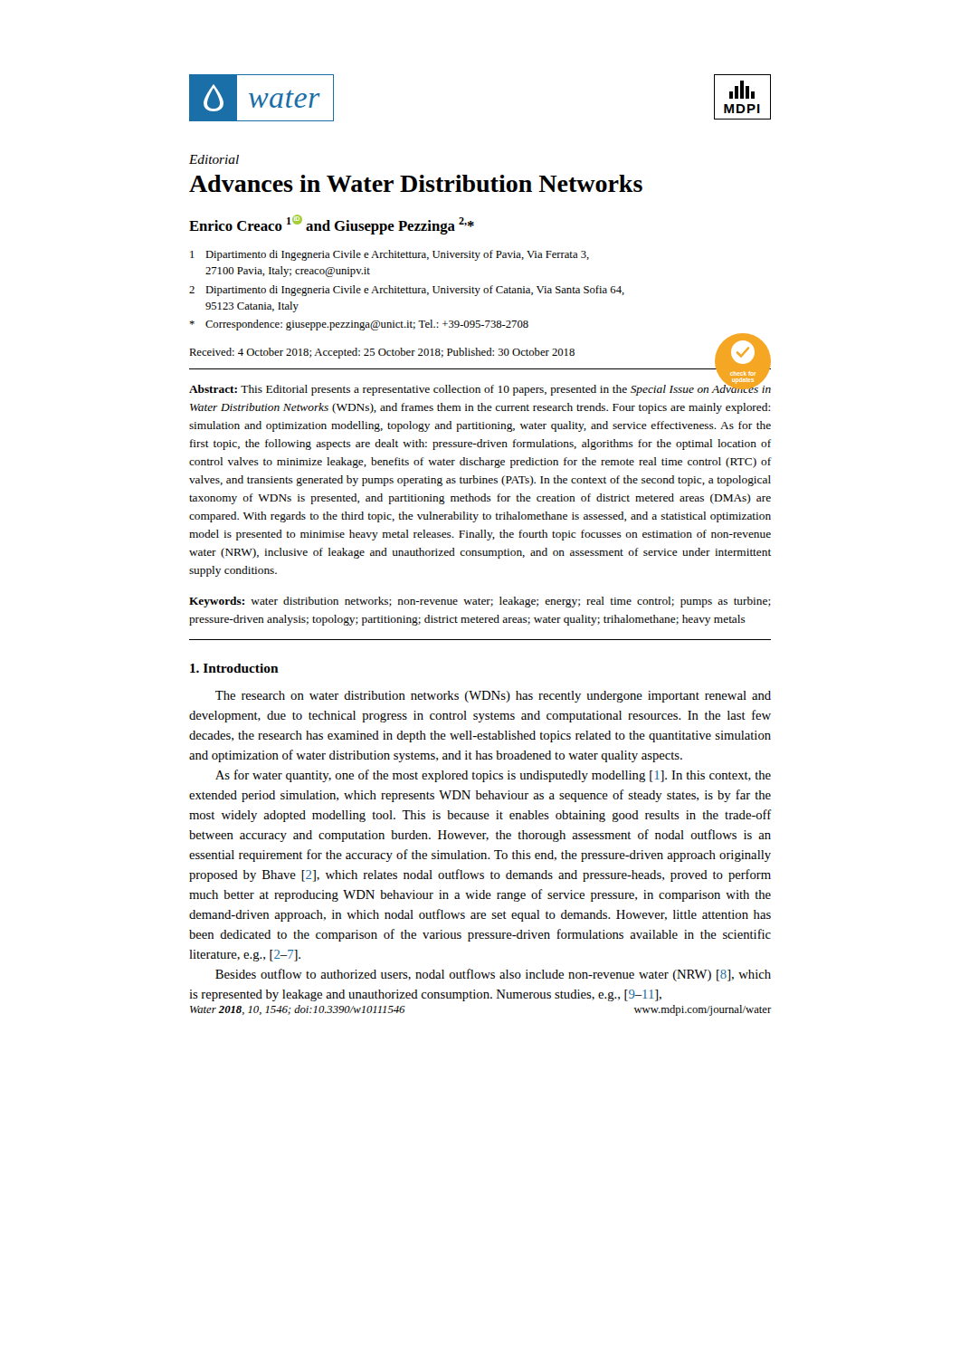water
MDPI
Editorial
Advances in Water Distribution Networks
Enrico Creaco 1 and Giuseppe Pezzinga 2,*
1
Dipartimento di Ingegneria Civile e Architettura, University of Pavia, Via Ferrata 3,
27100 Pavia, Italy; creaco@unipv.it
2
Dipartimento di Ingegneria Civile e Architettura, University of Catania, Via Santa Sofia 64,
95123 Catania, Italy
*
Correspondence: giuseppe.pezzinga@unict.it; Tel.: +39-095-738-2708
Received: 4 October 2018; Accepted: 25 October 2018; Published: 30 October 2018
check for
updates
Abstract: This Editorial presents a representative collection of 10 papers, presented in the Special Issue on Advances in Water Distribution Networks (WDNs), and frames them in the current research trends. Four topics are mainly explored: simulation and optimization modelling, topology and partitioning, water quality, and service effectiveness. As for the first topic, the following aspects are dealt with: pressure-driven formulations, algorithms for the optimal location of control valves to minimize leakage, benefits of water discharge prediction for the remote real time control (RTC) of valves, and transients generated by pumps operating as turbines (PATs). In the context of the second topic, a topological taxonomy of WDNs is presented, and partitioning methods for the creation of district metered areas (DMAs) are compared. With regards to the third topic, the vulnerability to trihalomethane is assessed, and a statistical optimization model is presented to minimise heavy metal releases. Finally, the fourth topic focusses on estimation of non-revenue water (NRW), inclusive of leakage and unauthorized consumption, and on assessment of service under intermittent supply conditions.
Keywords: water distribution networks; non-revenue water; leakage; energy; real time control; pumps as turbine; pressure-driven analysis; topology; partitioning; district metered areas; water quality; trihalomethane; heavy metals
1. Introduction
The research on water distribution networks (WDNs) has recently undergone important renewal and development, due to technical progress in control systems and computational resources. In the last few decades, the research has examined in depth the well-established topics related to the quantitative simulation and optimization of water distribution systems, and it has broadened to water quality aspects.
As for water quantity, one of the most explored topics is undisputedly modelling [1]. In this context, the extended period simulation, which represents WDN behaviour as a sequence of steady states, is by far the most widely adopted modelling tool. This is because it enables obtaining good results in the trade-off between accuracy and computation burden. However, the thorough assessment of nodal outflows is an essential requirement for the accuracy of the simulation. To this end, the pressure-driven approach originally proposed by Bhave [2], which relates nodal outflows to demands and pressure-heads, proved to perform much better at reproducing WDN behaviour in a wide range of service pressure, in comparison with the demand-driven approach, in which nodal outflows are set equal to demands. However, little attention has been dedicated to the comparison of the various pressure-driven formulations available in the scientific literature, e.g., [2–7].
Besides outflow to authorized users, nodal outflows also include non-revenue water (NRW) [8], which is represented by leakage and unauthorized consumption. Numerous studies, e.g., [9–11],
Water 2018, 10, 1546; doi:10.3390/w10111546
www.mdpi.com/journal/water